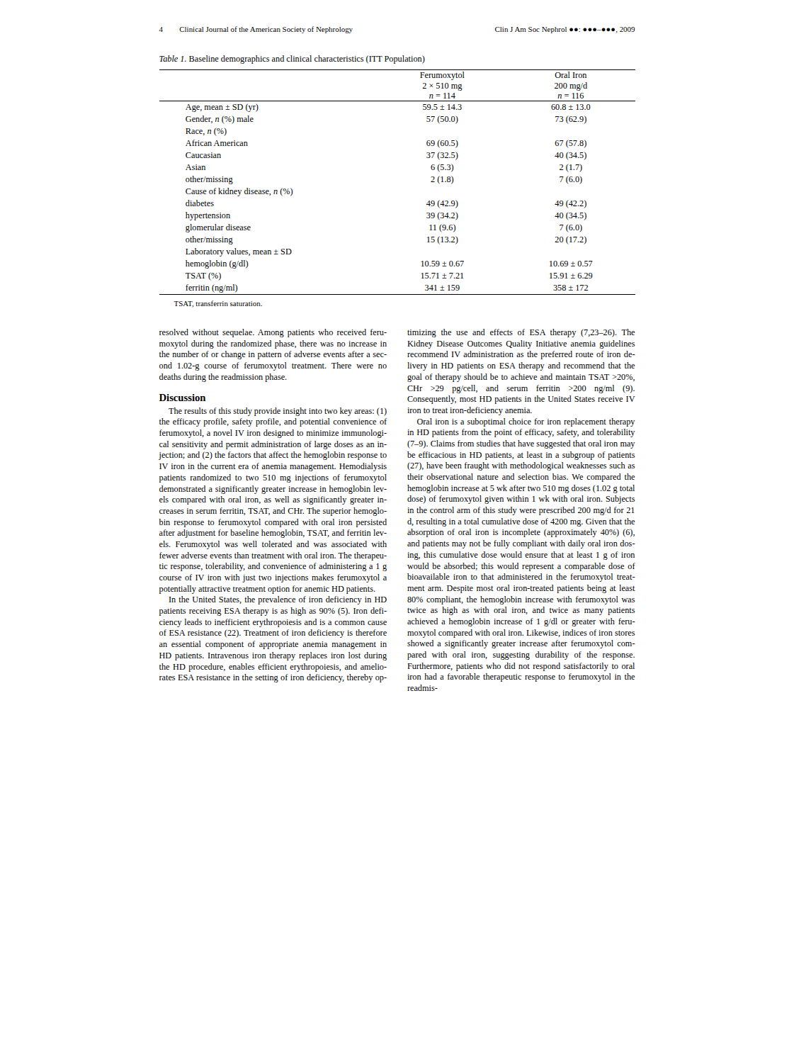4
Clinical Journal of the American Society of Nephrology
Clin J Am Soc Nephrol ●●: ●●●–●●●, 2009
Table 1. Baseline demographics and clinical characteristics (ITT Population)
| | Ferumoxytol 2 × 510 mg n = 114 | Oral Iron 200 mg/d n = 116 |
| --- | --- | --- |
| Age, mean ± SD (yr) | 59.5 ± 14.3 | 60.8 ± 13.0 |
| Gender, n (%) male | 57 (50.0) | 73 (62.9) |
| Race, n (%) | | |
| African American | 69 (60.5) | 67 (57.8) |
| Caucasian | 37 (32.5) | 40 (34.5) |
| Asian | 6 (5.3) | 2 (1.7) |
| other/missing | 2 (1.8) | 7 (6.0) |
| Cause of kidney disease, n (%) | | |
| diabetes | 49 (42.9) | 49 (42.2) |
| hypertension | 39 (34.2) | 40 (34.5) |
| glomerular disease | 11 (9.6) | 7 (6.0) |
| other/missing | 15 (13.2) | 20 (17.2) |
| Laboratory values, mean ± SD | | |
| hemoglobin (g/dl) | 10.59 ± 0.67 | 10.69 ± 0.57 |
| TSAT (%) | 15.71 ± 7.21 | 15.91 ± 6.29 |
| ferritin (ng/ml) | 341 ± 159 | 358 ± 172 |
TSAT, transferrin saturation.
resolved without sequelae. Among patients who received ferumoxytol during the randomized phase, there was no increase in the number of or change in pattern of adverse events after a second 1.02-g course of ferumoxytol treatment. There were no deaths during the readmission phase.
Discussion
The results of this study provide insight into two key areas: (1) the efficacy profile, safety profile, and potential convenience of ferumoxytol, a novel IV iron designed to minimize immunological sensitivity and permit administration of large doses as an injection; and (2) the factors that affect the hemoglobin response to IV iron in the current era of anemia management. Hemodialysis patients randomized to two 510 mg injections of ferumoxytol demonstrated a significantly greater increase in hemoglobin levels compared with oral iron, as well as significantly greater increases in serum ferritin, TSAT, and CHr. The superior hemoglobin response to ferumoxytol compared with oral iron persisted after adjustment for baseline hemoglobin, TSAT, and ferritin levels. Ferumoxytol was well tolerated and was associated with fewer adverse events than treatment with oral iron. The therapeutic response, tolerability, and convenience of administering a 1 g course of IV iron with just two injections makes ferumoxytol a potentially attractive treatment option for anemic HD patients.
In the United States, the prevalence of iron deficiency in HD patients receiving ESA therapy is as high as 90% (5). Iron deficiency leads to inefficient erythropoiesis and is a common cause of ESA resistance (22). Treatment of iron deficiency is therefore an essential component of appropriate anemia management in HD patients. Intravenous iron therapy replaces iron lost during the HD procedure, enables efficient erythropoiesis, and ameliorates ESA resistance in the setting of iron deficiency, thereby optimizing the use and effects of ESA therapy (7,23–26). The Kidney Disease Outcomes Quality Initiative anemia guidelines recommend IV administration as the preferred route of iron delivery in HD patients on ESA therapy and recommend that the goal of therapy should be to achieve and maintain TSAT >20%, CHr >29 pg/cell, and serum ferritin >200 ng/ml (9). Consequently, most HD patients in the United States receive IV iron to treat iron-deficiency anemia.
Oral iron is a suboptimal choice for iron replacement therapy in HD patients from the point of efficacy, safety, and tolerability (7–9). Claims from studies that have suggested that oral iron may be efficacious in HD patients, at least in a subgroup of patients (27), have been fraught with methodological weaknesses such as their observational nature and selection bias. We compared the hemoglobin increase at 5 wk after two 510 mg doses (1.02 g total dose) of ferumoxytol given within 1 wk with oral iron. Subjects in the control arm of this study were prescribed 200 mg/d for 21 d, resulting in a total cumulative dose of 4200 mg. Given that the absorption of oral iron is incomplete (approximately 40%) (6), and patients may not be fully compliant with daily oral iron dosing, this cumulative dose would ensure that at least 1 g of iron would be absorbed; this would represent a comparable dose of bioavailable iron to that administered in the ferumoxytol treatment arm. Despite most oral iron-treated patients being at least 80% compliant, the hemoglobin increase with ferumoxytol was twice as high as with oral iron, and twice as many patients achieved a hemoglobin increase of 1 g/dl or greater with ferumoxytol compared with oral iron. Likewise, indices of iron stores showed a significantly greater increase after ferumoxytol compared with oral iron, suggesting durability of the response. Furthermore, patients who did not respond satisfactorily to oral iron had a favorable therapeutic response to ferumoxytol in the readmis-